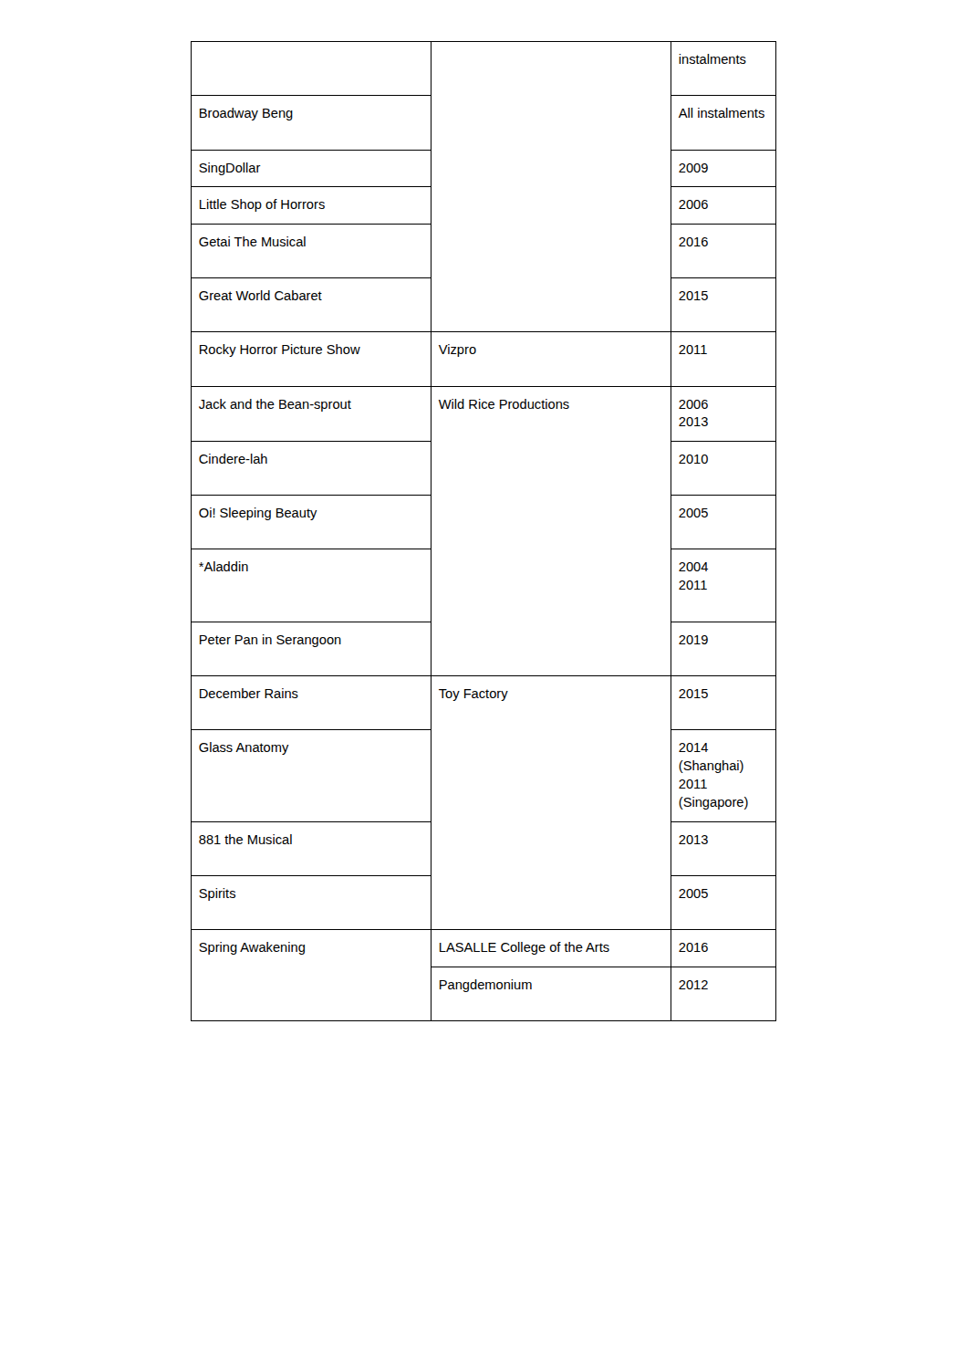| | | instalments |
| Broadway Beng | All instalments |
| SingDollar | 2009 |
| Little Shop of Horrors | 2006 |
| Getai The Musical | 2016 |
| Great World Cabaret | 2015 |
| Rocky Horror Picture Show | Vizpro | 2011 |
| Jack and the Bean-sprout | Wild Rice Productions | 2006 2013 |
| Cindere-lah | 2010 |
| Oi! Sleeping Beauty | 2005 |
| *Aladdin | 2004 2011 |
| Peter Pan in Serangoon | 2019 |
| December Rains | Toy Factory | 2015 |
| Glass Anatomy | 2014 (Shanghai) 2011 (Singapore) |
| 881 the Musical | 2013 |
| Spirits | 2005 |
| Spring Awakening | LASALLE College of the Arts | 2016 |
| Pangdemonium | 2012 |